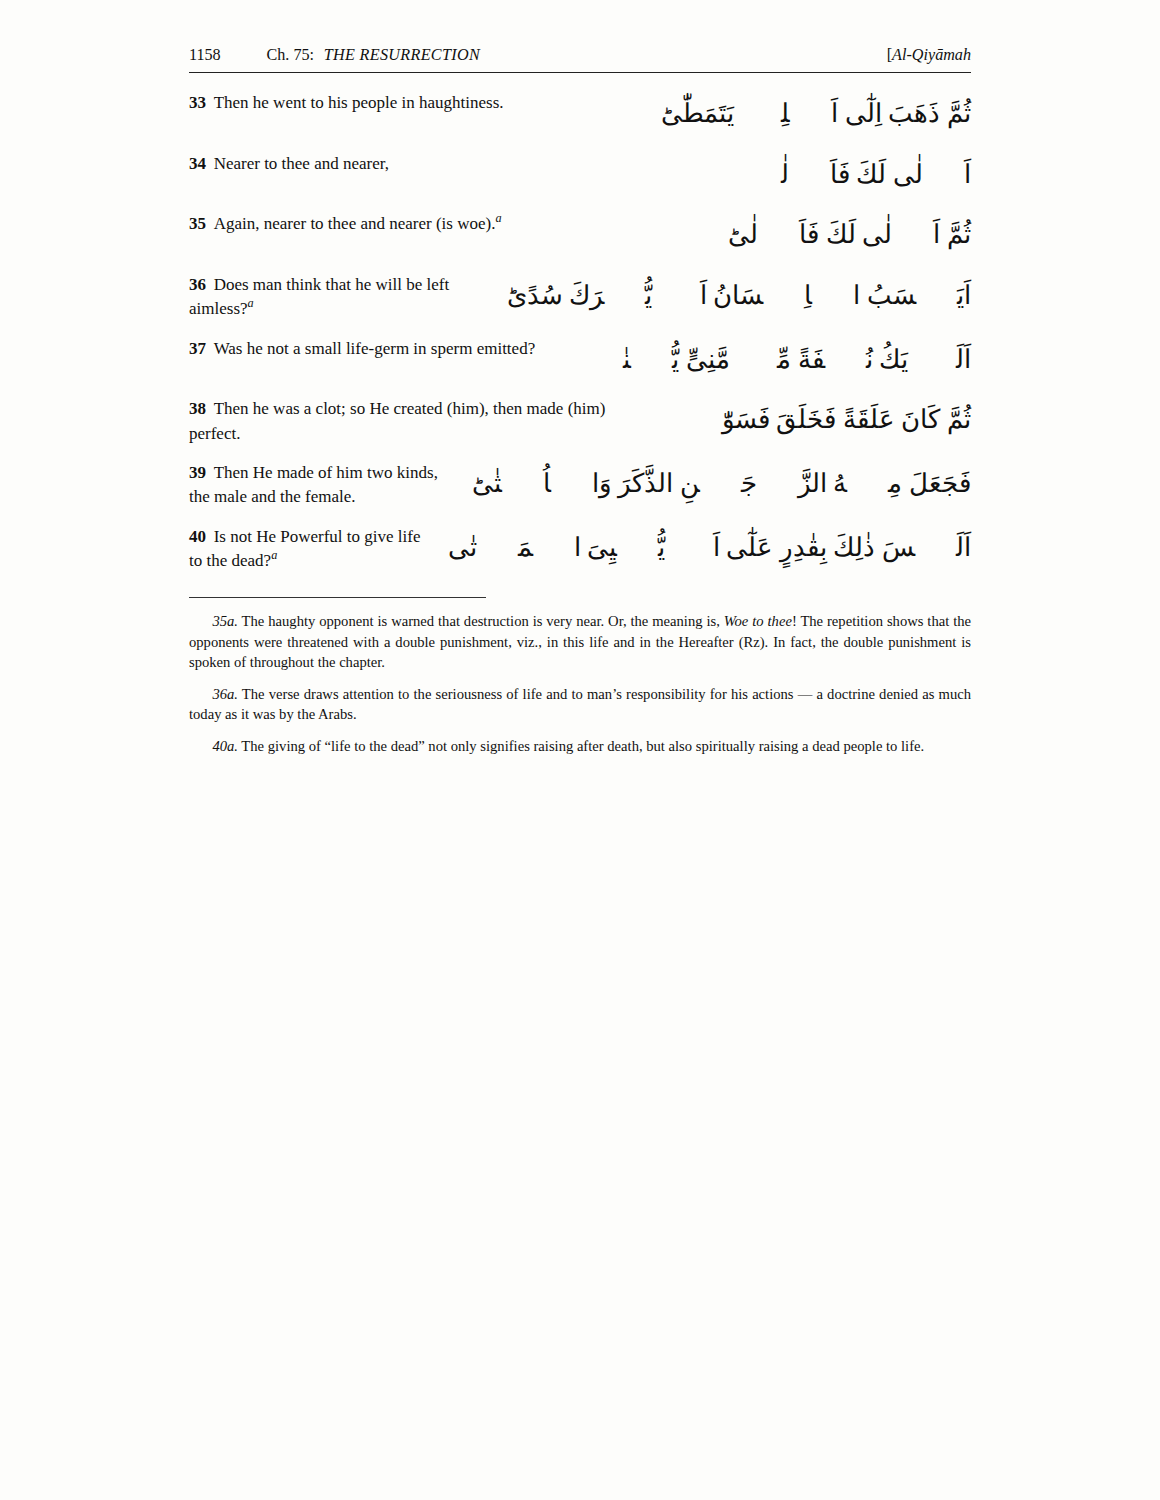1158 Ch. 75: THE RESURRECTION [Al-Qiyāmah
33 Then he went to his people in haughtiness.
ثُمَّ ذَهَبَ اِلٰٓى اَهۡلِهٖ يَتَمَطّٰىؕ
34 Nearer to thee and nearer,
اَوۡلٰى لَكَ فَاَوۡلٰىۙ
35 Again, nearer to thee and nearer (is woe).a
ثُمَّ اَوۡلٰى لَكَ فَاَوۡلٰىؕ
36 Does man think that he will be left aimless?a
اَيَحۡسَبُ الۡاِنۡسَانُ اَنۡ يُّتۡرَكَ سُدًىؕ
37 Was he not a small life-germ in sperm emitted?
اَلَمۡ يَكُ نُطۡفَةً مِّنۡ مَّنِىٍّ يُّمۡنٰىۙ
38 Then he was a clot; so He created (him), then made (him) perfect.
ثُمَّ كَانَ عَلَقَةً فَخَلَقَ فَسَوّٰىۙ
39 Then He made of him two kinds, the male and the female.
فَجَعَلَ مِنۡهُ الزَّوۡجَيۡنِ الذَّكَرَ وَالۡاُنۡثٰىؕ
40 Is not He Powerful to give life to the dead?a
اَلَيۡسَ ذٰلِكَ بِقٰدِرٍ عَلٰٓى اَنۡ يُّحۡيِىَ الۡمَوۡتٰى
35a. The haughty opponent is warned that destruction is very near. Or, the meaning is, Woe to thee! The repetition shows that the opponents were threatened with a double punishment, viz., in this life and in the Hereafter (Rz). In fact, the double punishment is spoken of throughout the chapter.
36a. The verse draws attention to the seriousness of life and to man’s responsibility for his actions — a doctrine denied as much today as it was by the Arabs.
40a. The giving of “life to the dead” not only signifies raising after death, but also spiritually raising a dead people to life.